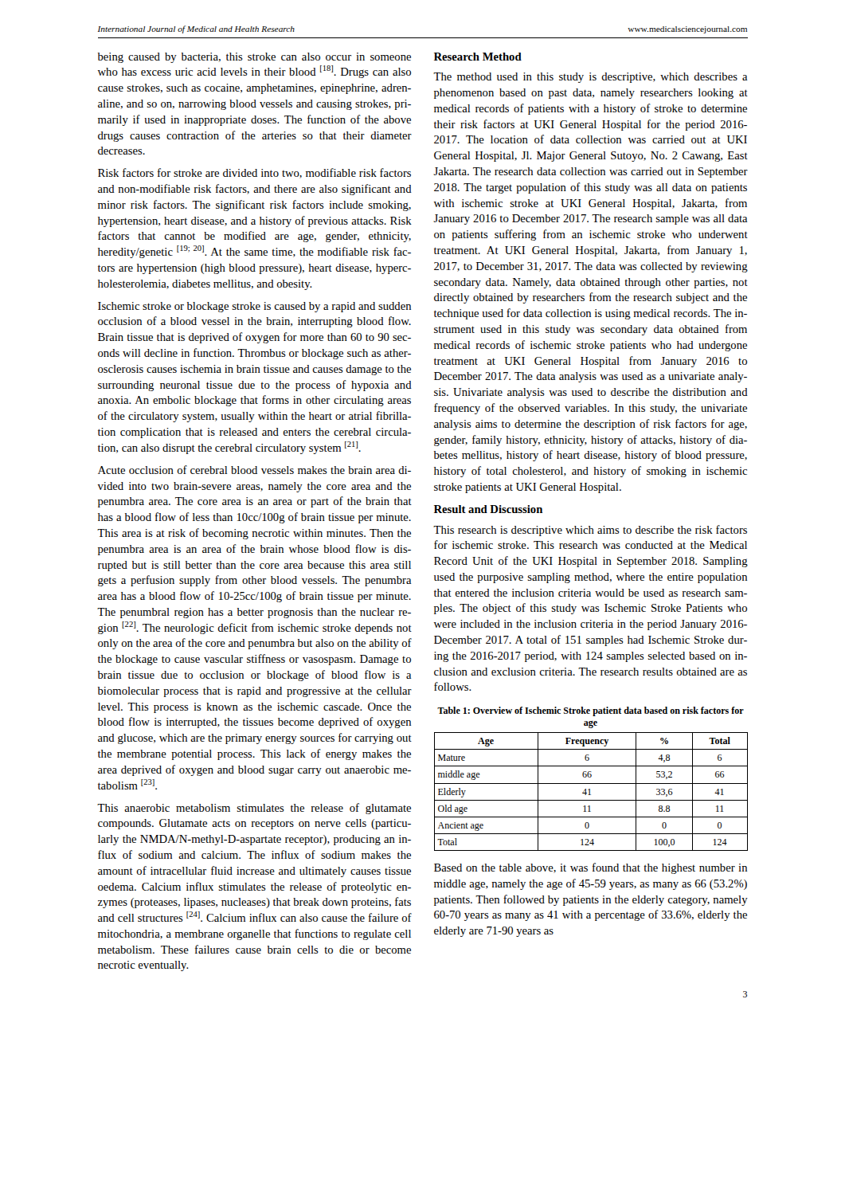International Journal of Medical and Health Research www.medicalsciencejournal.com
being caused by bacteria, this stroke can also occur in someone who has excess uric acid levels in their blood [18]. Drugs can also cause strokes, such as cocaine, amphetamines, epinephrine, adrenaline, and so on, narrowing blood vessels and causing strokes, primarily if used in inappropriate doses. The function of the above drugs causes contraction of the arteries so that their diameter decreases.
Risk factors for stroke are divided into two, modifiable risk factors and non-modifiable risk factors, and there are also significant and minor risk factors. The significant risk factors include smoking, hypertension, heart disease, and a history of previous attacks. Risk factors that cannot be modified are age, gender, ethnicity, heredity/genetic [19; 20]. At the same time, the modifiable risk factors are hypertension (high blood pressure), heart disease, hypercholesterolemia, diabetes mellitus, and obesity.
Ischemic stroke or blockage stroke is caused by a rapid and sudden occlusion of a blood vessel in the brain, interrupting blood flow. Brain tissue that is deprived of oxygen for more than 60 to 90 seconds will decline in function. Thrombus or blockage such as atherosclerosis causes ischemia in brain tissue and causes damage to the surrounding neuronal tissue due to the process of hypoxia and anoxia. An embolic blockage that forms in other circulating areas of the circulatory system, usually within the heart or atrial fibrillation complication that is released and enters the cerebral circulation, can also disrupt the cerebral circulatory system [21].
Acute occlusion of cerebral blood vessels makes the brain area divided into two brain-severe areas, namely the core area and the penumbra area. The core area is an area or part of the brain that has a blood flow of less than 10cc/100g of brain tissue per minute. This area is at risk of becoming necrotic within minutes. Then the penumbra area is an area of the brain whose blood flow is disrupted but is still better than the core area because this area still gets a perfusion supply from other blood vessels. The penumbra area has a blood flow of 10-25cc/100g of brain tissue per minute. The penumbral region has a better prognosis than the nuclear region [22]. The neurologic deficit from ischemic stroke depends not only on the area of the core and penumbra but also on the ability of the blockage to cause vascular stiffness or vasospasm. Damage to brain tissue due to occlusion or blockage of blood flow is a biomolecular process that is rapid and progressive at the cellular level. This process is known as the ischemic cascade. Once the blood flow is interrupted, the tissues become deprived of oxygen and glucose, which are the primary energy sources for carrying out the membrane potential process. This lack of energy makes the area deprived of oxygen and blood sugar carry out anaerobic metabolism [23].
This anaerobic metabolism stimulates the release of glutamate compounds. Glutamate acts on receptors on nerve cells (particularly the NMDA/N-methyl-D-aspartate receptor), producing an influx of sodium and calcium. The influx of sodium makes the amount of intracellular fluid increase and ultimately causes tissue oedema. Calcium influx stimulates the release of proteolytic enzymes (proteases, lipases, nucleases) that break down proteins, fats and cell structures [24]. Calcium influx can also cause the failure of mitochondria, a membrane organelle that functions to regulate cell metabolism. These failures cause brain cells to die or become necrotic eventually.
Research Method
The method used in this study is descriptive, which describes a phenomenon based on past data, namely researchers looking at medical records of patients with a history of stroke to determine their risk factors at UKI General Hospital for the period 2016-2017. The location of data collection was carried out at UKI General Hospital, Jl. Major General Sutoyo, No. 2 Cawang, East Jakarta. The research data collection was carried out in September 2018. The target population of this study was all data on patients with ischemic stroke at UKI General Hospital, Jakarta, from January 2016 to December 2017. The research sample was all data on patients suffering from an ischemic stroke who underwent treatment. At UKI General Hospital, Jakarta, from January 1, 2017, to December 31, 2017. The data was collected by reviewing secondary data. Namely, data obtained through other parties, not directly obtained by researchers from the research subject and the technique used for data collection is using medical records. The instrument used in this study was secondary data obtained from medical records of ischemic stroke patients who had undergone treatment at UKI General Hospital from January 2016 to December 2017. The data analysis was used as a univariate analysis. Univariate analysis was used to describe the distribution and frequency of the observed variables. In this study, the univariate analysis aims to determine the description of risk factors for age, gender, family history, ethnicity, history of attacks, history of diabetes mellitus, history of heart disease, history of blood pressure, history of total cholesterol, and history of smoking in ischemic stroke patients at UKI General Hospital.
Result and Discussion
This research is descriptive which aims to describe the risk factors for ischemic stroke. This research was conducted at the Medical Record Unit of the UKI Hospital in September 2018. Sampling used the purposive sampling method, where the entire population that entered the inclusion criteria would be used as research samples. The object of this study was Ischemic Stroke Patients who were included in the inclusion criteria in the period January 2016-December 2017. A total of 151 samples had Ischemic Stroke during the 2016-2017 period, with 124 samples selected based on inclusion and exclusion criteria. The research results obtained are as follows.
Table 1: Overview of Ischemic Stroke patient data based on risk factors for age
| Age | Frequency | % | Total |
| --- | --- | --- | --- |
| Mature | 6 | 4,8 | 6 |
| middle age | 66 | 53,2 | 66 |
| Elderly | 41 | 33,6 | 41 |
| Old age | 11 | 8.8 | 11 |
| Ancient age | 0 | 0 | 0 |
| Total | 124 | 100,0 | 124 |
Based on the table above, it was found that the highest number in middle age, namely the age of 45-59 years, as many as 66 (53.2%) patients. Then followed by patients in the elderly category, namely 60-70 years as many as 41 with a percentage of 33.6%, elderly the elderly are 71-90 years as
3